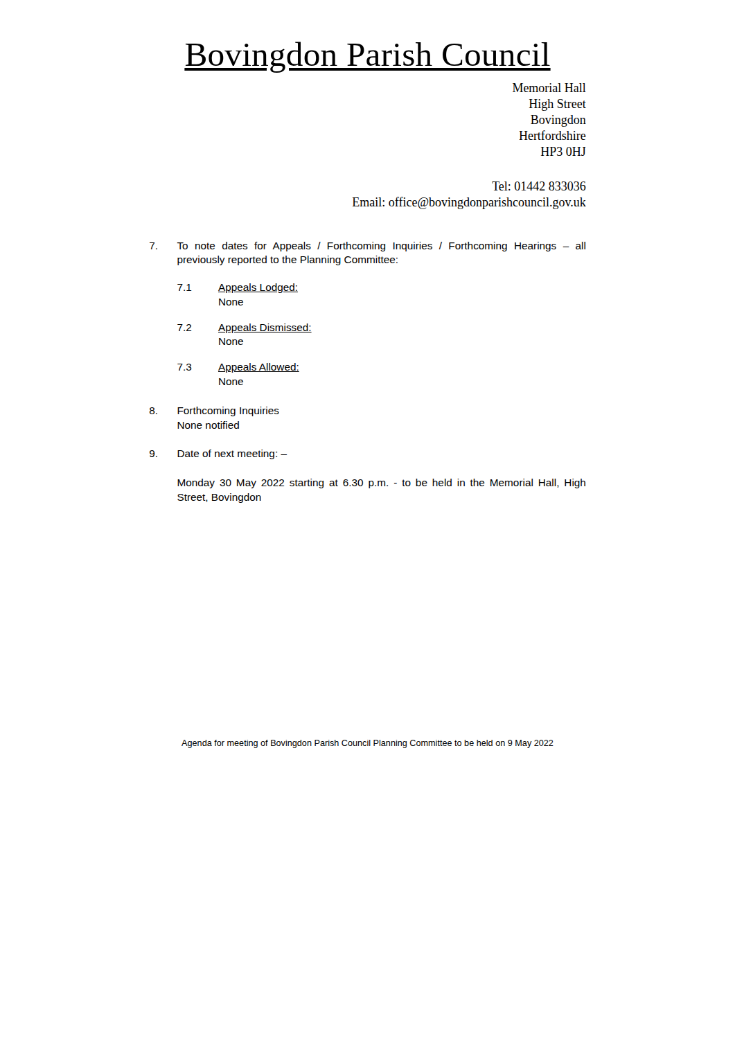Bovingdon Parish Council
Memorial Hall
High Street
Bovingdon
Hertfordshire
HP3 0HJ
Tel: 01442 833036
Email: office@bovingdonparishcouncil.gov.uk
7.
To note dates for Appeals / Forthcoming Inquiries / Forthcoming Hearings – all previously reported to the Planning Committee:
7.1
Appeals Lodged: None
7.2
Appeals Dismissed: None
7.3
Appeals Allowed: None
8.
Forthcoming Inquiries
None notified
9.
Date of next meeting: –
Monday 30 May 2022 starting at 6.30 p.m. - to be held in the Memorial Hall, High Street, Bovingdon
Agenda for meeting of Bovingdon Parish Council Planning Committee to be held on 9 May 2022